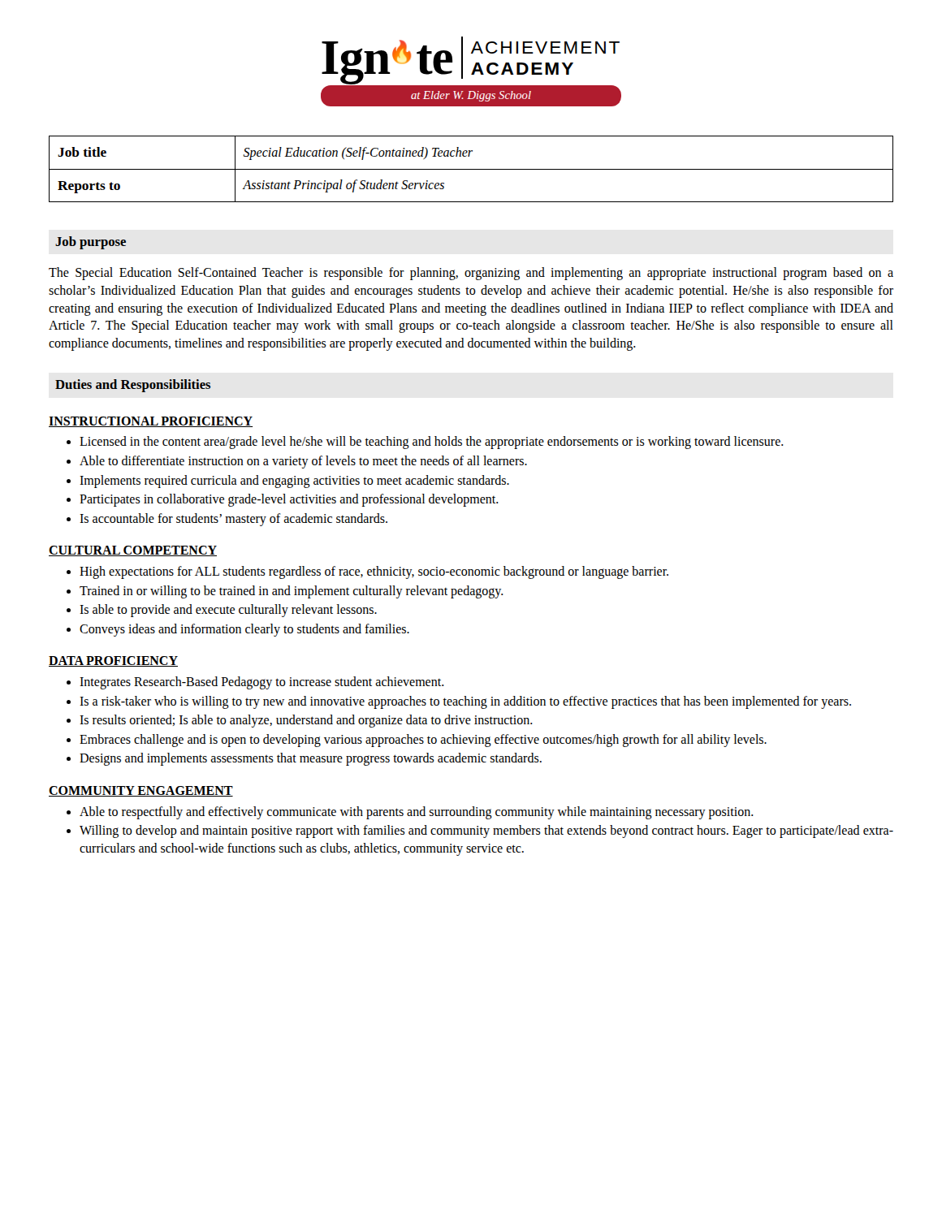Ign🔥te ACHIEVEMENT
ACADEMY
at Elder W. Diggs School
| Job title | Special Education (Self-Contained) Teacher |
| Reports to | Assistant Principal of Student Services |
Job purpose
The Special Education Self-Contained Teacher is responsible for planning, organizing and implementing an appropriate instructional program based on a scholar’s Individualized Education Plan that guides and encourages students to develop and achieve their academic potential. He/she is also responsible for creating and ensuring the execution of Individualized Educated Plans and meeting the deadlines outlined in Indiana IIEP to reflect compliance with IDEA and Article 7. The Special Education teacher may work with small groups or co-teach alongside a classroom teacher. He/She is also responsible to ensure all compliance documents, timelines and responsibilities are properly executed and documented within the building.
Duties and Responsibilities
INSTRUCTIONAL PROFICIENCY
Licensed in the content area/grade level he/she will be teaching and holds the appropriate endorsements or is working toward licensure.
Able to differentiate instruction on a variety of levels to meet the needs of all learners.
Implements required curricula and engaging activities to meet academic standards.
Participates in collaborative grade-level activities and professional development.
Is accountable for students’ mastery of academic standards.
CULTURAL COMPETENCY
High expectations for ALL students regardless of race, ethnicity, socio-economic background or language barrier.
Trained in or willing to be trained in and implement culturally relevant pedagogy.
Is able to provide and execute culturally relevant lessons.
Conveys ideas and information clearly to students and families.
DATA PROFICIENCY
Integrates Research-Based Pedagogy to increase student achievement.
Is a risk-taker who is willing to try new and innovative approaches to teaching in addition to effective practices that has been implemented for years.
Is results oriented; Is able to analyze, understand and organize data to drive instruction.
Embraces challenge and is open to developing various approaches to achieving effective outcomes/high growth for all ability levels.
Designs and implements assessments that measure progress towards academic standards.
COMMUNITY ENGAGEMENT
Able to respectfully and effectively communicate with parents and surrounding community while maintaining necessary position.
Willing to develop and maintain positive rapport with families and community members that extends beyond contract hours. Eager to participate/lead extra-curriculars and school-wide functions such as clubs, athletics, community service etc.